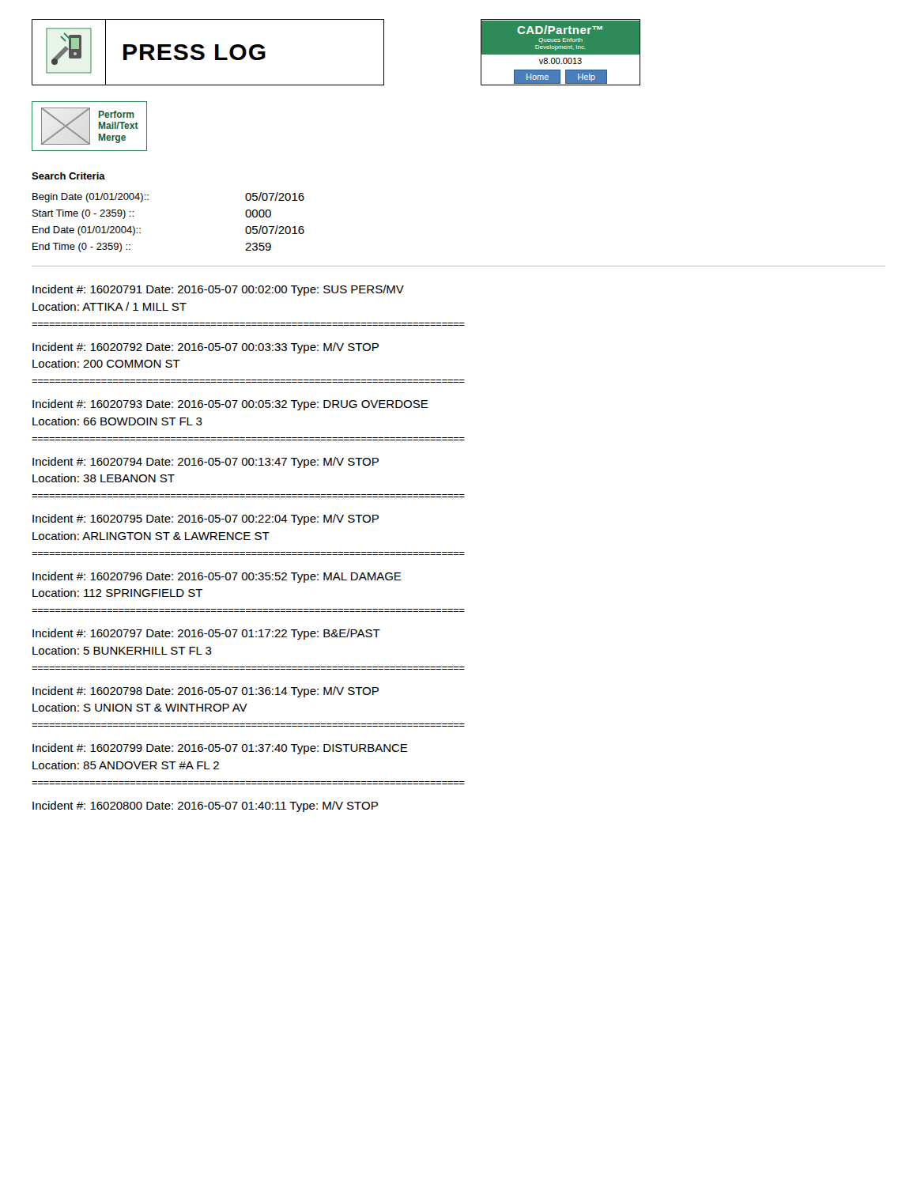| | PRESS LOG | | CAD/Partner™ Queues Enforth Development, Inc. v8.00.0013 Home Help |
| | Perform Mail/Text Merge |
Search Criteria
| Begin Date (01/01/2004):: | 05/07/2016 |
| Start Time (0 - 2359) :: | 0000 |
| End Date (01/01/2004):: | 05/07/2016 |
| End Time (0 - 2359) :: | 2359 |
Incident #: 16020791 Date: 2016-05-07 00:02:00 Type: SUS PERS/MV
Location: ATTIKA / 1 MILL ST
===========================================================================
Incident #: 16020792 Date: 2016-05-07 00:03:33 Type: M/V STOP
Location: 200 COMMON ST
===========================================================================
Incident #: 16020793 Date: 2016-05-07 00:05:32 Type: DRUG OVERDOSE
Location: 66 BOWDOIN ST FL 3
===========================================================================
Incident #: 16020794 Date: 2016-05-07 00:13:47 Type: M/V STOP
Location: 38 LEBANON ST
===========================================================================
Incident #: 16020795 Date: 2016-05-07 00:22:04 Type: M/V STOP
Location: ARLINGTON ST & LAWRENCE ST
===========================================================================
Incident #: 16020796 Date: 2016-05-07 00:35:52 Type: MAL DAMAGE
Location: 112 SPRINGFIELD ST
===========================================================================
Incident #: 16020797 Date: 2016-05-07 01:17:22 Type: B&E/PAST
Location: 5 BUNKERHILL ST FL 3
===========================================================================
Incident #: 16020798 Date: 2016-05-07 01:36:14 Type: M/V STOP
Location: S UNION ST & WINTHROP AV
===========================================================================
Incident #: 16020799 Date: 2016-05-07 01:37:40 Type: DISTURBANCE
Location: 85 ANDOVER ST #A FL 2
===========================================================================
Incident #: 16020800 Date: 2016-05-07 01:40:11 Type: M/V STOP